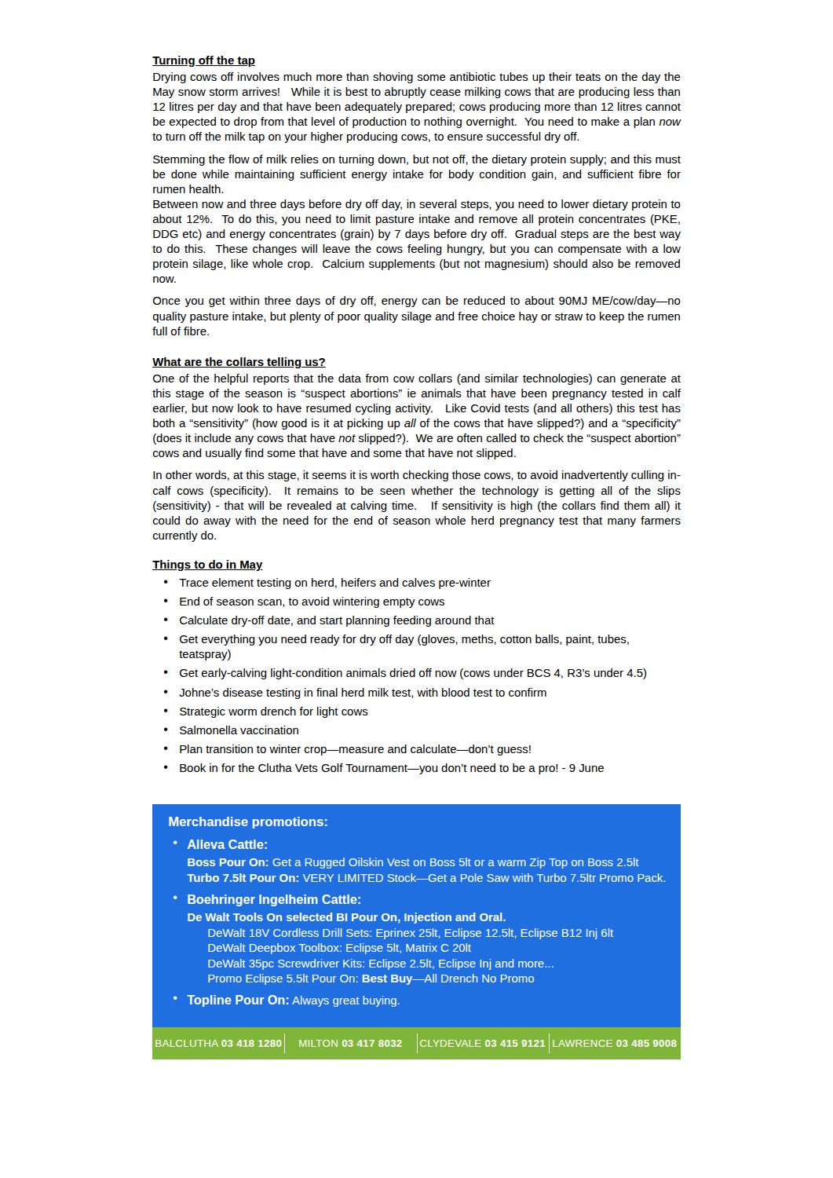Turning off the tap
Drying cows off involves much more than shoving some antibiotic tubes up their teats on the day the May snow storm arrives! While it is best to abruptly cease milking cows that are producing less than 12 litres per day and that have been adequately prepared; cows producing more than 12 litres cannot be expected to drop from that level of production to nothing overnight. You need to make a plan now to turn off the milk tap on your higher producing cows, to ensure successful dry off.
Stemming the flow of milk relies on turning down, but not off, the dietary protein supply; and this must be done while maintaining sufficient energy intake for body condition gain, and sufficient fibre for rumen health.
Between now and three days before dry off day, in several steps, you need to lower dietary protein to about 12%. To do this, you need to limit pasture intake and remove all protein concentrates (PKE, DDG etc) and energy concentrates (grain) by 7 days before dry off. Gradual steps are the best way to do this. These changes will leave the cows feeling hungry, but you can compensate with a low protein silage, like whole crop. Calcium supplements (but not magnesium) should also be removed now.
Once you get within three days of dry off, energy can be reduced to about 90MJ ME/cow/day—no quality pasture intake, but plenty of poor quality silage and free choice hay or straw to keep the rumen full of fibre.
What are the collars telling us?
One of the helpful reports that the data from cow collars (and similar technologies) can generate at this stage of the season is “suspect abortions” ie animals that have been pregnancy tested in calf earlier, but now look to have resumed cycling activity. Like Covid tests (and all others) this test has both a “sensitivity” (how good is it at picking up all of the cows that have slipped?) and a “specificity” (does it include any cows that have not slipped?). We are often called to check the “suspect abortion” cows and usually find some that have and some that have not slipped.
In other words, at this stage, it seems it is worth checking those cows, to avoid inadvertently culling in-calf cows (specificity). It remains to be seen whether the technology is getting all of the slips (sensitivity) - that will be revealed at calving time. If sensitivity is high (the collars find them all) it could do away with the need for the end of season whole herd pregnancy test that many farmers currently do.
Things to do in May
Trace element testing on herd, heifers and calves pre-winter
End of season scan, to avoid wintering empty cows
Calculate dry-off date, and start planning feeding around that
Get everything you need ready for dry off day (gloves, meths, cotton balls, paint, tubes, teatspray)
Get early-calving light-condition animals dried off now (cows under BCS 4, R3’s under 4.5)
Johne’s disease testing in final herd milk test, with blood test to confirm
Strategic worm drench for light cows
Salmonella vaccination
Plan transition to winter crop—measure and calculate—don’t guess!
Book in for the Clutha Vets Golf Tournament—you don’t need to be a pro! - 9 June
Merchandise promotions:
Alleva Cattle: Boss Pour On: Get a Rugged Oilskin Vest on Boss 5lt or a warm Zip Top on Boss 2.5lt Turbo 7.5lt Pour On: VERY LIMITED Stock—Get a Pole Saw with Turbo 7.5ltr Promo Pack.
Boehringer Ingelheim Cattle: De Walt Tools On selected BI Pour On, Injection and Oral. DeWalt 18V Cordless Drill Sets: Eprinex 25lt, Eclipse 12.5lt, Eclipse B12 Inj 6lt DeWalt Deepbox Toolbox: Eclipse 5lt, Matrix C 20lt DeWalt 35pc Screwdriver Kits: Eclipse 2.5lt, Eclipse Inj and more... Promo Eclipse 5.5lt Pour On: Best Buy—All Drench No Promo
Topline Pour On: Always great buying.
BALCLUTHA 03 418 1280
MILTON 03 417 8032
CLYDEVALE 03 415 9121
LAWRENCE 03 485 9008